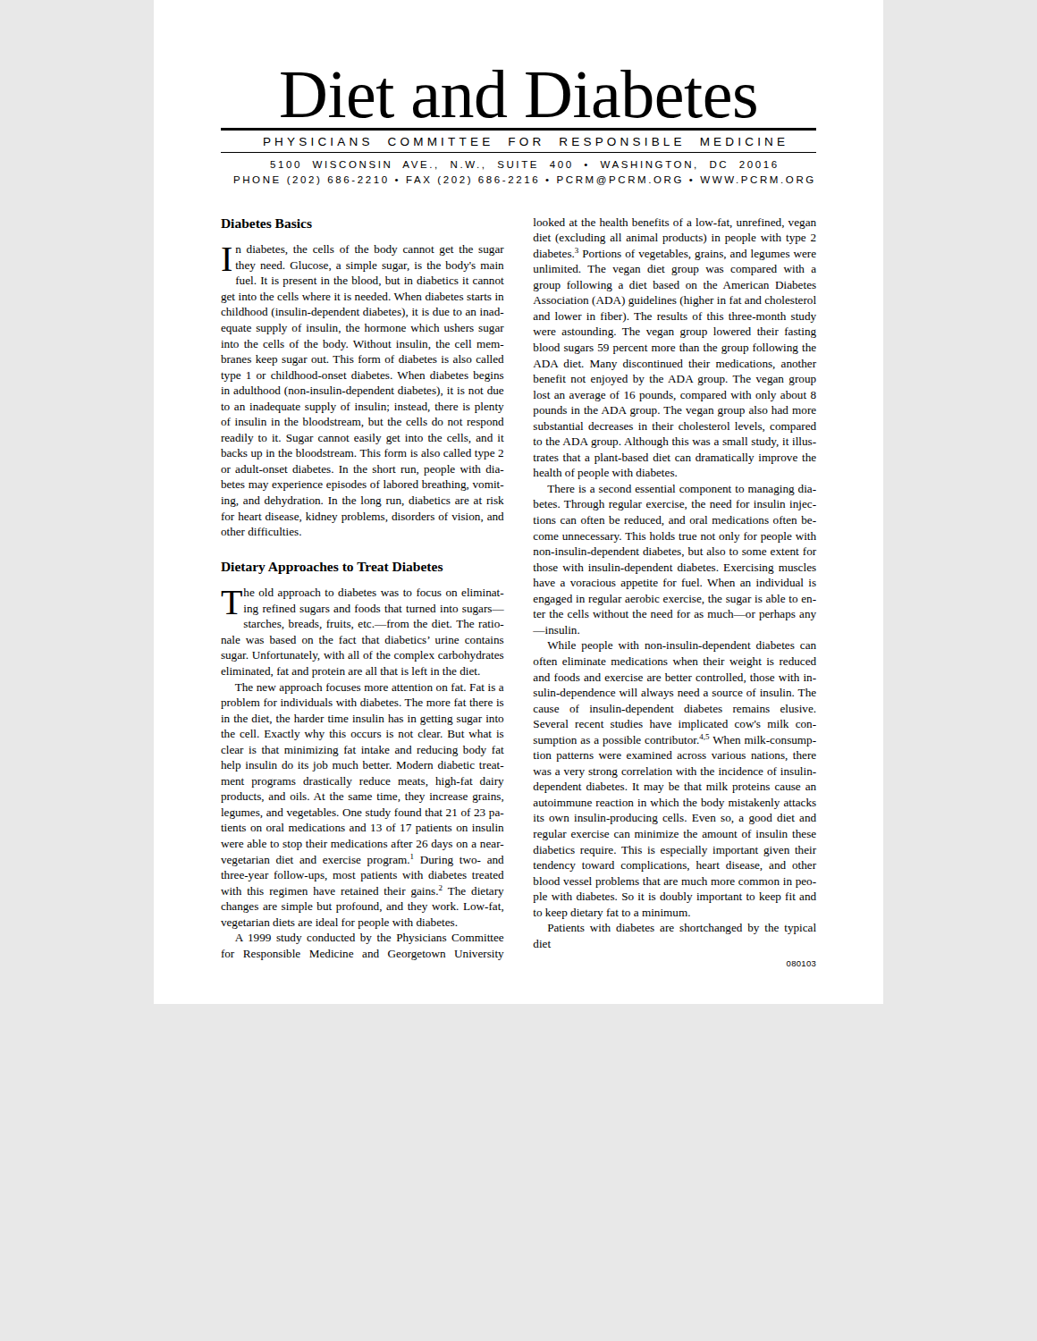Diet and Diabetes
PHYSICIANS COMMITTEE FOR RESPONSIBLE MEDICINE
5100 WISCONSIN AVE., N.W., SUITE 400 • WASHINGTON, DC 20016
PHONE (202) 686-2210 • FAX (202) 686-2216 • PCRM@PCRM.ORG • WWW.PCRM.ORG
Diabetes Basics
In diabetes, the cells of the body cannot get the sugar they need. Glucose, a simple sugar, is the body's main fuel. It is present in the blood, but in diabetics it cannot get into the cells where it is needed. When diabetes starts in childhood (insulin-dependent diabetes), it is due to an inadequate supply of insulin, the hormone which ushers sugar into the cells of the body. Without insulin, the cell membranes keep sugar out. This form of diabetes is also called type 1 or childhood-onset diabetes. When diabetes begins in adulthood (non-insulin-dependent diabetes), it is not due to an inadequate supply of insulin; instead, there is plenty of insulin in the bloodstream, but the cells do not respond readily to it. Sugar cannot easily get into the cells, and it backs up in the bloodstream. This form is also called type 2 or adult-onset diabetes. In the short run, people with diabetes may experience episodes of labored breathing, vomiting, and dehydration. In the long run, diabetics are at risk for heart disease, kidney problems, disorders of vision, and other difficulties.
Dietary Approaches to Treat Diabetes
The old approach to diabetes was to focus on eliminating refined sugars and foods that turned into sugars—starches, breads, fruits, etc.—from the diet. The rationale was based on the fact that diabetics’ urine contains sugar. Unfortunately, with all of the complex carbohydrates eliminated, fat and protein are all that is left in the diet.
The new approach focuses more attention on fat. Fat is a problem for individuals with diabetes. The more fat there is in the diet, the harder time insulin has in getting sugar into the cell. Exactly why this occurs is not clear. But what is clear is that minimizing fat intake and reducing body fat help insulin do its job much better. Modern diabetic treatment programs drastically reduce meats, high-fat dairy products, and oils. At the same time, they increase grains, legumes, and vegetables. One study found that 21 of 23 patients on oral medications and 13 of 17 patients on insulin were able to stop their medications after 26 days on a near-vegetarian diet and exercise program.1 During two- and three-year follow-ups, most patients with diabetes treated with this regimen have retained their gains.2 The dietary changes are simple but profound, and they work. Low-fat, vegetarian diets are ideal for people with diabetes.
A 1999 study conducted by the Physicians Committee for Responsible Medicine and Georgetown University looked at the health benefits of a low-fat, unrefined, vegan diet (excluding all animal products) in people with type 2 diabetes.3 Portions of vegetables, grains, and legumes were unlimited. The vegan diet group was compared with a group following a diet based on the American Diabetes Association (ADA) guidelines (higher in fat and cholesterol and lower in fiber). The results of this three-month study were astounding. The vegan group lowered their fasting blood sugars 59 percent more than the group following the ADA diet. Many discontinued their medications, another benefit not enjoyed by the ADA group. The vegan group lost an average of 16 pounds, compared with only about 8 pounds in the ADA group. The vegan group also had more substantial decreases in their cholesterol levels, compared to the ADA group. Although this was a small study, it illustrates that a plant-based diet can dramatically improve the health of people with diabetes.
There is a second essential component to managing diabetes. Through regular exercise, the need for insulin injections can often be reduced, and oral medications often become unnecessary. This holds true not only for people with non-insulin-dependent diabetes, but also to some extent for those with insulin-dependent diabetes. Exercising muscles have a voracious appetite for fuel. When an individual is engaged in regular aerobic exercise, the sugar is able to enter the cells without the need for as much—or perhaps any—insulin.
While people with non-insulin-dependent diabetes can often eliminate medications when their weight is reduced and foods and exercise are better controlled, those with insulin-dependence will always need a source of insulin. The cause of insulin-dependent diabetes remains elusive. Several recent studies have implicated cow's milk consumption as a possible contributor.4,5 When milk-consumption patterns were examined across various nations, there was a very strong correlation with the incidence of insulin-dependent diabetes. It may be that milk proteins cause an autoimmune reaction in which the body mistakenly attacks its own insulin-producing cells. Even so, a good diet and regular exercise can minimize the amount of insulin these diabetics require. This is especially important given their tendency toward complications, heart disease, and other blood vessel problems that are much more common in people with diabetes. So it is doubly important to keep fit and to keep dietary fat to a minimum.
Patients with diabetes are shortchanged by the typical diet
080103